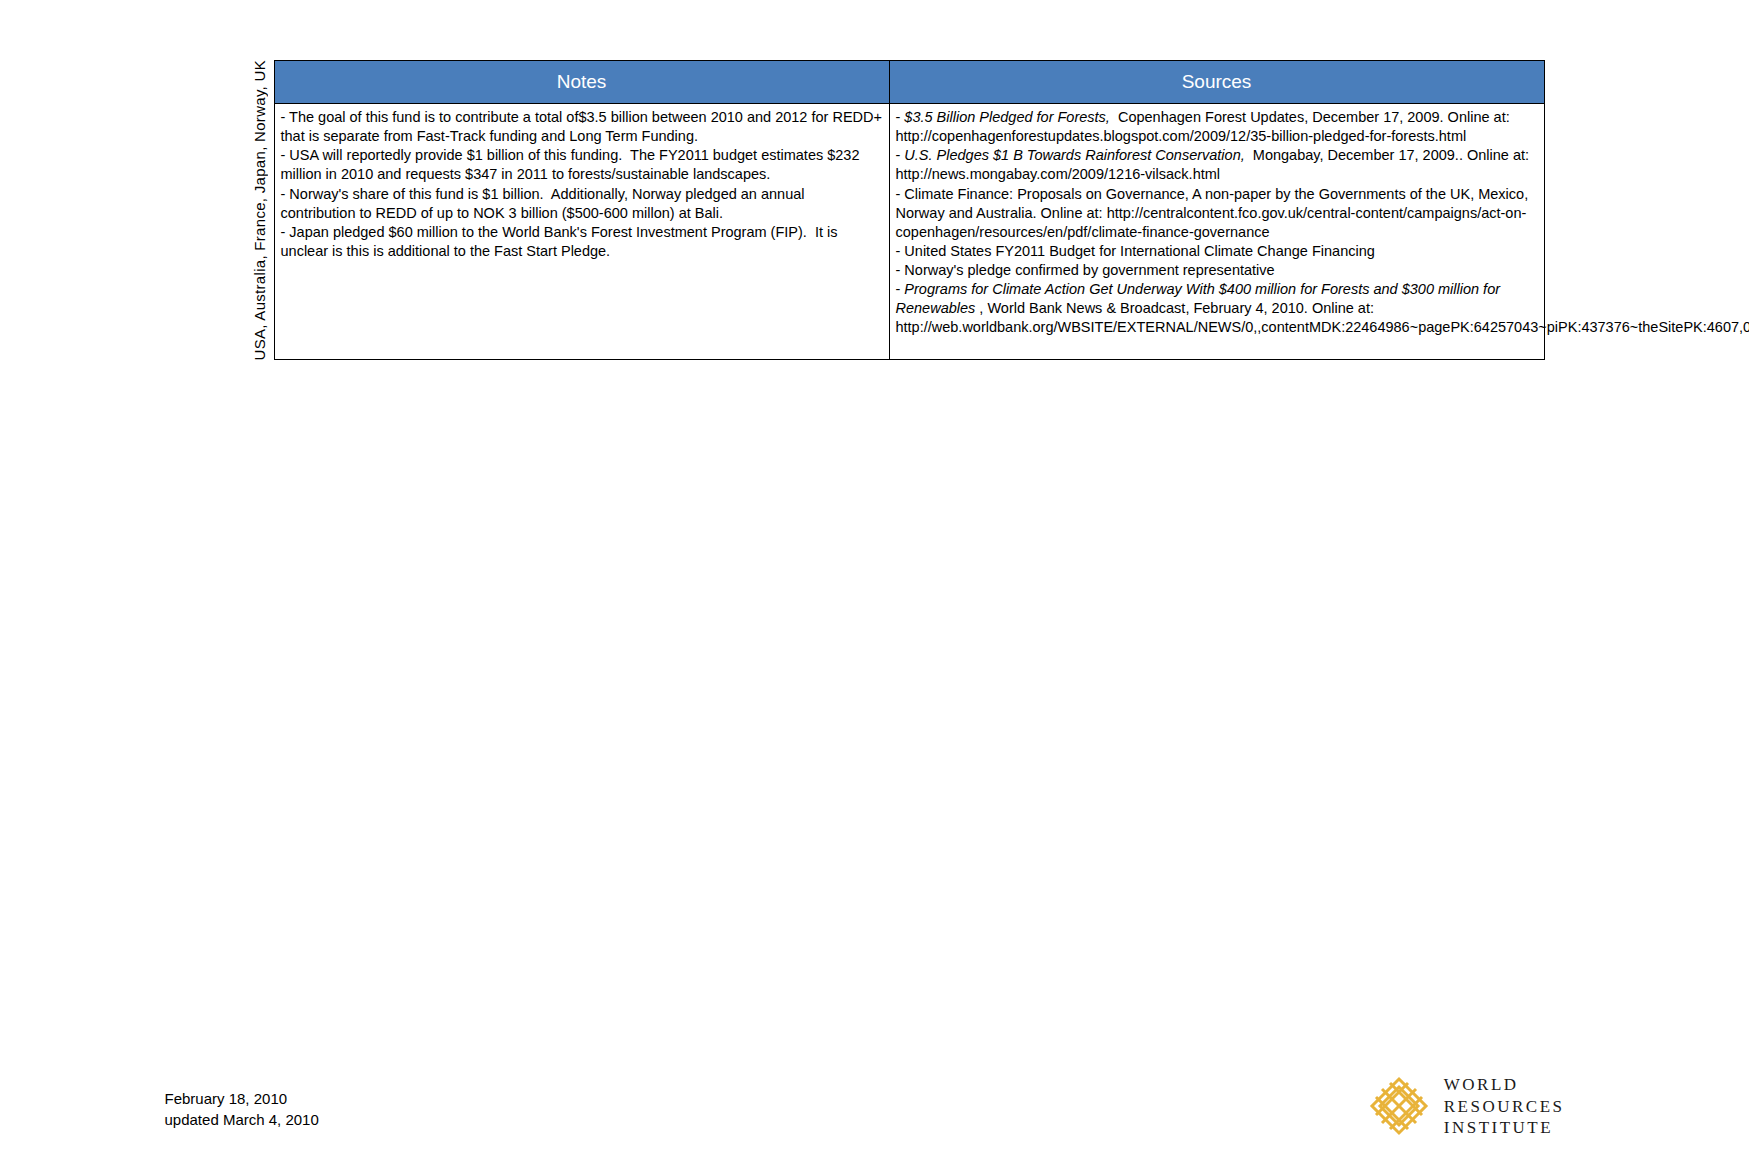USA, Australia, France, Japan, Norway, UK
| Notes | Sources |
| --- | --- |
| - The goal of this fund is to contribute a total of$3.5 billion between 2010 and 2012 for REDD+ that is separate from Fast-Track funding and Long Term Funding. - USA will reportedly provide $1 billion of this funding. The FY2011 budget estimates $232 million in 2010 and requests $347 in 2011 to forests/sustainable landscapes. - Norway's share of this fund is $1 billion. Additionally, Norway pledged an annual contribution to REDD of up to NOK 3 billion ($500-600 millon) at Bali. - Japan pledged $60 million to the World Bank's Forest Investment Program (FIP). It is unclear is this is additional to the Fast Start Pledge. | - $3.5 Billion Pledged for Forests, Copenhagen Forest Updates, December 17, 2009. Online at: http://copenhagenforestupdates.blogspot.com/2009/12/35-billion-pledged-for-forests.html - U.S. Pledges $1 B Towards Rainforest Conservation, Mongabay, December 17, 2009.. Online at: http://news.mongabay.com/2009/1216-vilsack.html - Climate Finance: Proposals on Governance, A non-paper by the Governments of the UK, Mexico, Norway and Australia. Online at: http://centralcontent.fco.gov.uk/central-content/campaigns/act-on-copenhagen/resources/en/pdf/climate-finance-governance - United States FY2011 Budget for International Climate Change Financing - Norway's pledge confirmed by government representative - Programs for Climate Action Get Underway With $400 million for Forests and $300 million for Renewables , World Bank News & Broadcast, February 4, 2010. Online at: http://web.worldbank.org/WBSITE/EXTERNAL/NEWS/0,,contentMDK:22464986~pagePK:64257043~piPK:437376~theSitePK:4607,00.html |
February 18, 2010
updated March 4, 2010
WORLD
RESOURCES
INSTITUTE